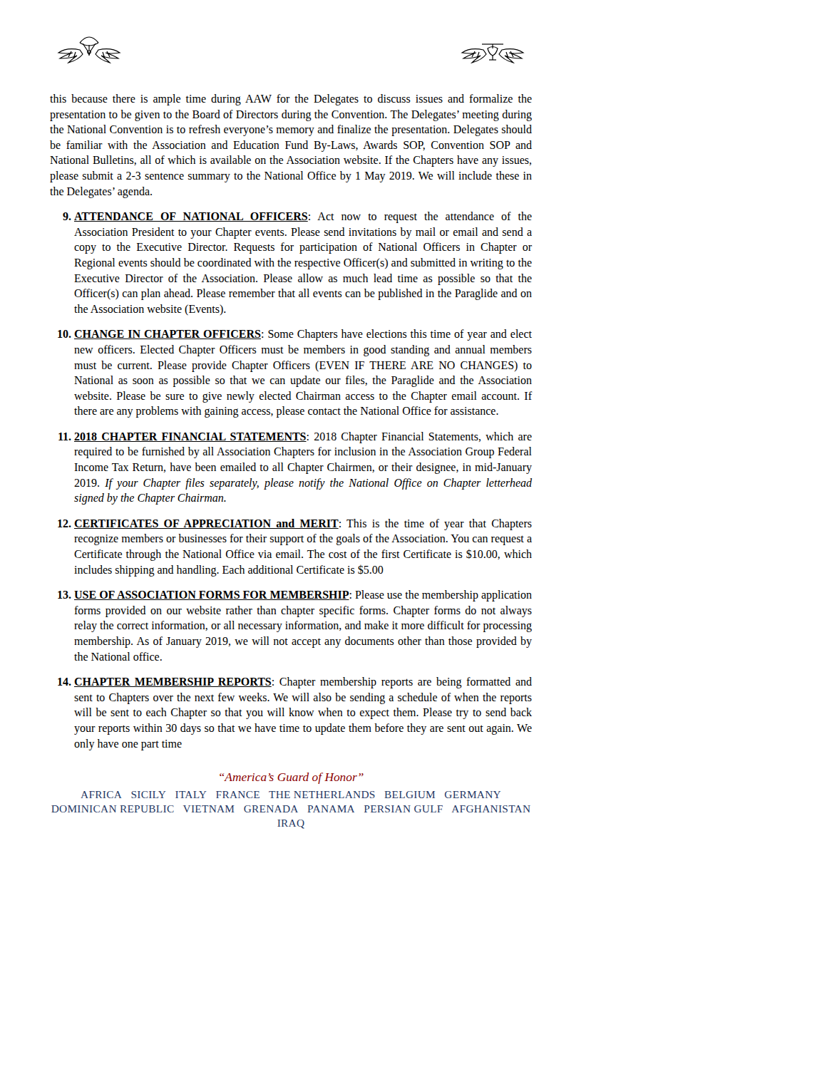this because there is ample time during AAW for the Delegates to discuss issues and formalize the presentation to be given to the Board of Directors during the Convention. The Delegates’ meeting during the National Convention is to refresh everyone’s memory and finalize the presentation. Delegates should be familiar with the Association and Education Fund By-Laws, Awards SOP, Convention SOP and National Bulletins, all of which is available on the Association website. If the Chapters have any issues, please submit a 2-3 sentence summary to the National Office by 1 May 2019. We will include these in the Delegates’ agenda.
ATTENDANCE OF NATIONAL OFFICERS: Act now to request the attendance of the Association President to your Chapter events. Please send invitations by mail or email and send a copy to the Executive Director. Requests for participation of National Officers in Chapter or Regional events should be coordinated with the respective Officer(s) and submitted in writing to the Executive Director of the Association. Please allow as much lead time as possible so that the Officer(s) can plan ahead. Please remember that all events can be published in the Paraglide and on the Association website (Events).
CHANGE IN CHAPTER OFFICERS: Some Chapters have elections this time of year and elect new officers. Elected Chapter Officers must be members in good standing and annual members must be current. Please provide Chapter Officers (EVEN IF THERE ARE NO CHANGES) to National as soon as possible so that we can update our files, the Paraglide and the Association website. Please be sure to give newly elected Chairman access to the Chapter email account. If there are any problems with gaining access, please contact the National Office for assistance.
2018 CHAPTER FINANCIAL STATEMENTS: 2018 Chapter Financial Statements, which are required to be furnished by all Association Chapters for inclusion in the Association Group Federal Income Tax Return, have been emailed to all Chapter Chairmen, or their designee, in mid-January 2019. If your Chapter files separately, please notify the National Office on Chapter letterhead signed by the Chapter Chairman.
CERTIFICATES OF APPRECIATION and MERIT: This is the time of year that Chapters recognize members or businesses for their support of the goals of the Association. You can request a Certificate through the National Office via email. The cost of the first Certificate is $10.00, which includes shipping and handling. Each additional Certificate is $5.00
USE OF ASSOCIATION FORMS FOR MEMBERSHIP: Please use the membership application forms provided on our website rather than chapter specific forms. Chapter forms do not always relay the correct information, or all necessary information, and make it more difficult for processing membership. As of January 2019, we will not accept any documents other than those provided by the National office.
CHAPTER MEMBERSHIP REPORTS: Chapter membership reports are being formatted and sent to Chapters over the next few weeks. We will also be sending a schedule of when the reports will be sent to each Chapter so that you will know when to expect them. Please try to send back your reports within 30 days so that we have time to update them before they are sent out again. We only have one part time
“America’s Guard of Honor”
AFRICA SICILY ITALY FRANCE THE NETHERLANDS BELGIUM GERMANY
DOMINICAN REPUBLIC VIETNAM GRENADA PANAMA PERSIAN GULF AFGHANISTAN IRAQ